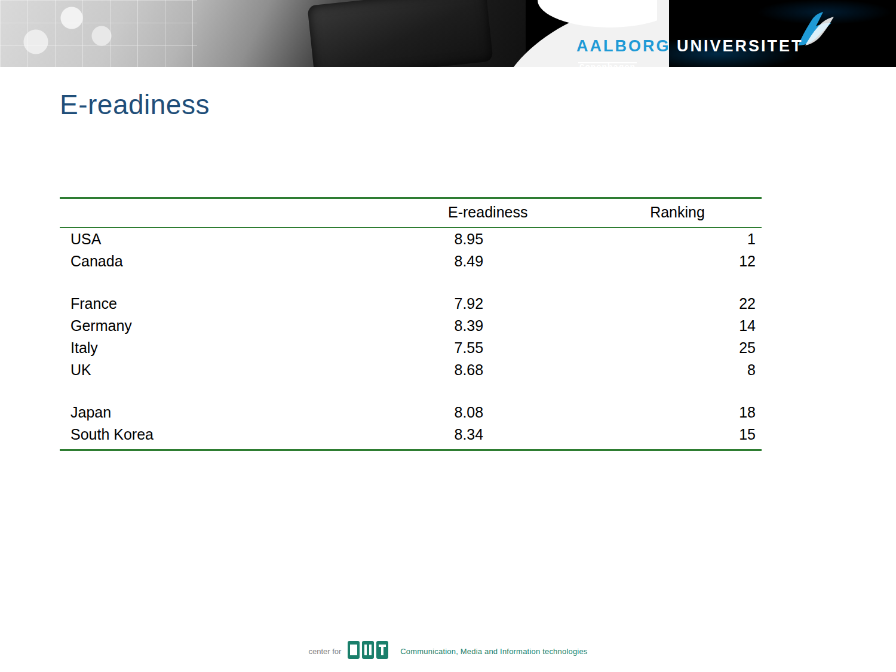AAL BORG UNIVERSITET
Copenhagen
E-readiness
| | E-readiness | Ranking |
| --- | --- | --- |
| USA | 8.95 | 1 |
| Canada | 8.49 | 12 |
| France | 7.92 | 22 |
| Germany | 8.39 | 14 |
| Italy | 7.55 | 25 |
| UK | 8.68 | 8 |
| Japan | 8.08 | 18 |
| South Korea | 8.34 | 15 |
center for Communication, Media and Information technologies